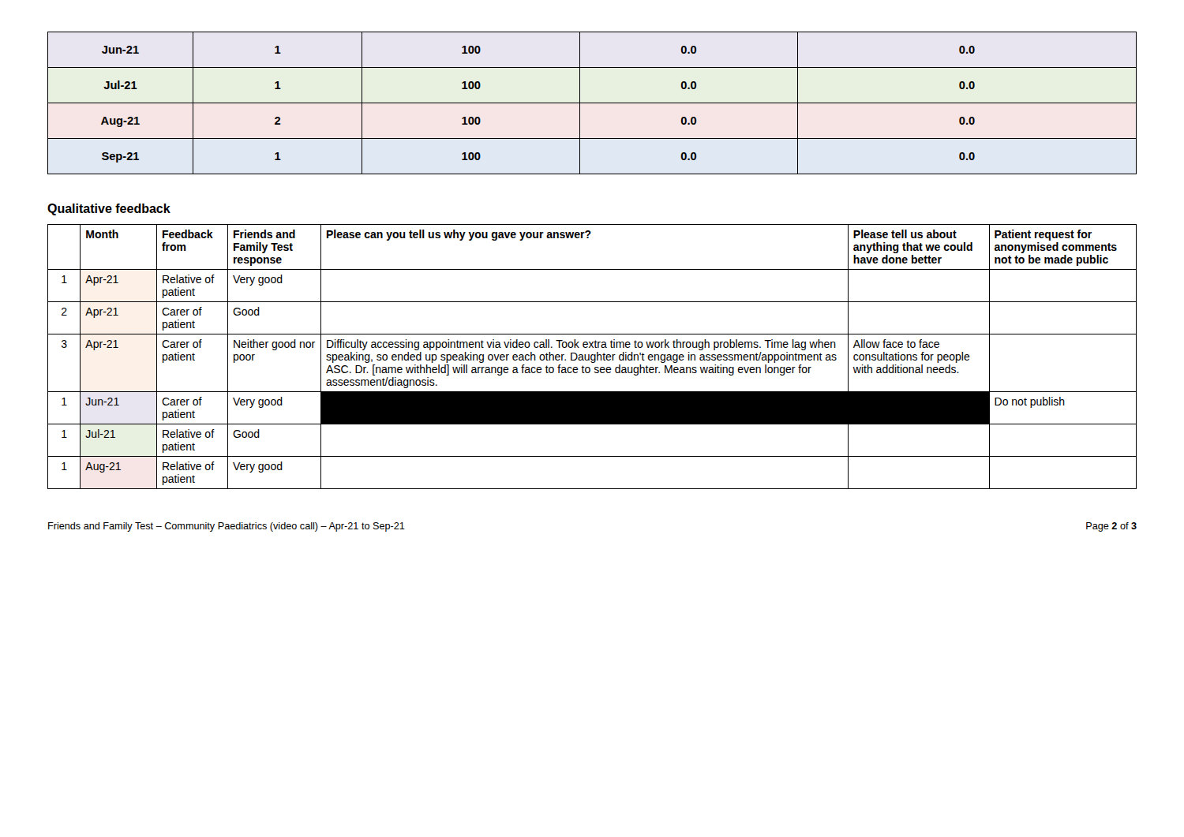| Jun-21 | 1 | 100 | 0.0 | 0.0 |
| Jul-21 | 1 | 100 | 0.0 | 0.0 |
| Aug-21 | 2 | 100 | 0.0 | 0.0 |
| Sep-21 | 1 | 100 | 0.0 | 0.0 |
Qualitative feedback
| | Month | Feedback from | Friends and Family Test response | Please can you tell us why you gave your answer? | Please tell us about anything that we could have done better | Patient request for anonymised comments not to be made public |
| --- | --- | --- | --- | --- | --- | --- |
| 1 | Apr-21 | Relative of patient | Very good | | | |
| 2 | Apr-21 | Carer of patient | Good | | | |
| 3 | Apr-21 | Carer of patient | Neither good nor poor | Difficulty accessing appointment via video call. Took extra time to work through problems. Time lag when speaking, so ended up speaking over each other. Daughter didn't engage in assessment/appointment as ASC. Dr. [name withheld] will arrange a face to face to see daughter. Means waiting even longer for assessment/diagnosis. | Allow face to face consultations for people with additional needs. | |
| 1 | Jun-21 | Carer of patient | Very good | | Do not publish |
| 1 | Jul-21 | Relative of patient | Good | | | |
| 1 | Aug-21 | Relative of patient | Very good | | | |
Friends and Family Test – Community Paediatrics (video call) – Apr-21 to Sep-21 Page 2 of 3